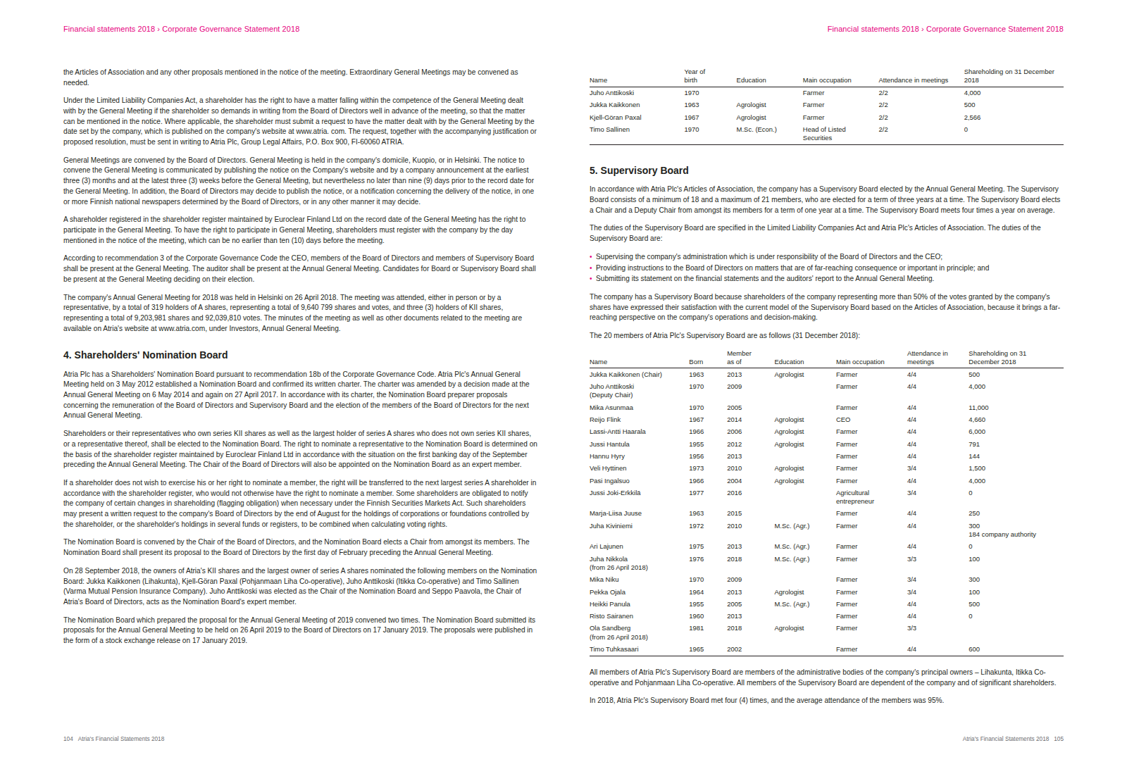Financial statements 2018 › Corporate Governance Statement 2018 Financial statements 2018 › Corporate Governance Statement 2018
the Articles of Association and any other proposals mentioned in the notice of the meeting. Extraordinary General Meetings may be convened as needed.
Under the Limited Liability Companies Act, a shareholder has the right to have a matter falling within the competence of the General Meeting dealt with by the General Meeting if the shareholder so demands in writing from the Board of Directors well in advance of the meeting, so that the matter can be mentioned in the notice. Where applicable, the shareholder must submit a request to have the matter dealt with by the General Meeting by the date set by the company, which is published on the company's website at www.atria. com. The request, together with the accompanying justification or proposed resolution, must be sent in writing to Atria Plc, Group Legal Affairs, P.O. Box 900, FI-60060 ATRIA.
General Meetings are convened by the Board of Directors. General Meeting is held in the company's domicile, Kuopio, or in Helsinki. The notice to convene the General Meeting is communicated by publishing the notice on the Company's website and by a company announcement at the earliest three (3) months and at the latest three (3) weeks before the General Meeting, but nevertheless no later than nine (9) days prior to the record date for the General Meeting. In addition, the Board of Directors may decide to publish the notice, or a notification concerning the delivery of the notice, in one or more Finnish national newspapers determined by the Board of Directors, or in any other manner it may decide.
A shareholder registered in the shareholder register maintained by Euroclear Finland Ltd on the record date of the General Meeting has the right to participate in the General Meeting. To have the right to participate in General Meeting, shareholders must register with the company by the day mentioned in the notice of the meeting, which can be no earlier than ten (10) days before the meeting.
According to recommendation 3 of the Corporate Governance Code the CEO, members of the Board of Directors and members of Supervisory Board shall be present at the General Meeting. The auditor shall be present at the Annual General Meeting. Candidates for Board or Supervisory Board shall be present at the General Meeting deciding on their election.
The company's Annual General Meeting for 2018 was held in Helsinki on 26 April 2018. The meeting was attended, either in person or by a representative, by a total of 319 holders of A shares, representing a total of 9,640 799 shares and votes, and three (3) holders of KII shares, representing a total of 9,203,981 shares and 92,039,810 votes. The minutes of the meeting as well as other documents related to the meeting are available on Atria's website at www.atria.com, under Investors, Annual General Meeting.
4. Shareholders' Nomination Board
Atria Plc has a Shareholders' Nomination Board pursuant to recommendation 18b of the Corporate Governance Code. Atria Plc's Annual General Meeting held on 3 May 2012 established a Nomination Board and confirmed its written charter. The charter was amended by a decision made at the Annual General Meeting on 6 May 2014 and again on 27 April 2017. In accordance with its charter, the Nomination Board preparer proposals concerning the remuneration of the Board of Directors and Supervisory Board and the election of the members of the Board of Directors for the next Annual General Meeting.
Shareholders or their representatives who own series KII shares as well as the largest holder of series A shares who does not own series KII shares, or a representative thereof, shall be elected to the Nomination Board. The right to nominate a representative to the Nomination Board is determined on the basis of the shareholder register maintained by Euroclear Finland Ltd in accordance with the situation on the first banking day of the September preceding the Annual General Meeting. The Chair of the Board of Directors will also be appointed on the Nomination Board as an expert member.
If a shareholder does not wish to exercise his or her right to nominate a member, the right will be transferred to the next largest series A shareholder in accordance with the shareholder register, who would not otherwise have the right to nominate a member. Some shareholders are obligated to notify the company of certain changes in shareholding (flagging obligation) when necessary under the Finnish Securities Markets Act. Such shareholders may present a written request to the company's Board of Directors by the end of August for the holdings of corporations or foundations controlled by the shareholder, or the shareholder's holdings in several funds or registers, to be combined when calculating voting rights.
The Nomination Board is convened by the Chair of the Board of Directors, and the Nomination Board elects a Chair from amongst its members. The Nomination Board shall present its proposal to the Board of Directors by the first day of February preceding the Annual General Meeting.
On 28 September 2018, the owners of Atria's KII shares and the largest owner of series A shares nominated the following members on the Nomination Board: Jukka Kaikkonen (Lihakunta), Kjell-Göran Paxal (Pohjanmaan Liha Co-operative), Juho Anttikoski (Itikka Co-operative) and Timo Sallinen (Varma Mutual Pension Insurance Company). Juho Anttikoski was elected as the Chair of the Nomination Board and Seppo Paavola, the Chair of Atria's Board of Directors, acts as the Nomination Board's expert member.
The Nomination Board which prepared the proposal for the Annual General Meeting of 2019 convened two times. The Nomination Board submitted its proposals for the Annual General Meeting to be held on 26 April 2019 to the Board of Directors on 17 January 2019. The proposals were published in the form of a stock exchange release on 17 January 2019.
| Name | Year of birth | Education | Main occupation | Attendance in meetings | Shareholding on 31 December 2018 |
| --- | --- | --- | --- | --- | --- |
| Juho Anttikoski | 1970 | | Farmer | 2/2 | 4,000 |
| Jukka Kaikkonen | 1963 | Agrologist | Farmer | 2/2 | 500 |
| Kjell-Göran Paxal | 1967 | Agrologist | Farmer | 2/2 | 2,566 |
| Timo Sallinen | 1970 | M.Sc. (Econ.) | Head of Listed Securities | 2/2 | 0 |
5. Supervisory Board
In accordance with Atria Plc's Articles of Association, the company has a Supervisory Board elected by the Annual General Meeting. The Supervisory Board consists of a minimum of 18 and a maximum of 21 members, who are elected for a term of three years at a time. The Supervisory Board elects a Chair and a Deputy Chair from amongst its members for a term of one year at a time. The Supervisory Board meets four times a year on average.
The duties of the Supervisory Board are specified in the Limited Liability Companies Act and Atria Plc's Articles of Association. The duties of the Supervisory Board are:
Supervising the company's administration which is under responsibility of the Board of Directors and the CEO;
Providing instructions to the Board of Directors on matters that are of far-reaching consequence or important in principle; and
Submitting its statement on the financial statements and the auditors' report to the Annual General Meeting.
The company has a Supervisory Board because shareholders of the company representing more than 50% of the votes granted by the company's shares have expressed their satisfaction with the current model of the Supervisory Board based on the Articles of Association, because it brings a far-reaching perspective on the company's operations and decision-making.
The 20 members of Atria Plc's Supervisory Board are as follows (31 December 2018):
| Name | Born | Member as of | Education | Main occupation | Attendance in meetings | Shareholding on 31 December 2018 |
| --- | --- | --- | --- | --- | --- | --- |
| Jukka Kaikkonen (Chair) | 1963 | 2013 | Agrologist | Farmer | 4/4 | 500 |
| Juho Anttikoski (Deputy Chair) | 1970 | 2009 | | Farmer | 4/4 | 4,000 |
| Mika Asunmaa | 1970 | 2005 | | Farmer | 4/4 | 11,000 |
| Reijo Flink | 1967 | 2014 | Agrologist | CEO | 4/4 | 4,660 |
| Lassi-Antti Haarala | 1966 | 2006 | Agrologist | Farmer | 4/4 | 6,000 |
| Jussi Hantula | 1955 | 2012 | Agrologist | Farmer | 4/4 | 791 |
| Hannu Hyry | 1956 | 2013 | | Farmer | 4/4 | 144 |
| Veli Hyttinen | 1973 | 2010 | Agrologist | Farmer | 3/4 | 1,500 |
| Pasi Ingalsuo | 1966 | 2004 | Agrologist | Farmer | 4/4 | 4,000 |
| Jussi Joki-Erkkilä | 1977 | 2016 | | Agricultural entrepreneur | 3/4 | 0 |
| Marja-Liisa Juuse | 1963 | 2015 | | Farmer | 4/4 | 250 |
| Juha Kiviniemi | 1972 | 2010 | M.Sc. (Agr.) | Farmer | 4/4 | 300 184 company authority |
| Ari Lajunen | 1975 | 2013 | M.Sc. (Agr.) | Farmer | 4/4 | 0 |
| Juha Nikkola (from 26 April 2018) | 1976 | 2018 | M.Sc. (Agr.) | Farmer | 3/3 | 100 |
| Mika Niku | 1970 | 2009 | | Farmer | 3/4 | 300 |
| Pekka Ojala | 1964 | 2013 | Agrologist | Farmer | 3/4 | 100 |
| Heikki Panula | 1955 | 2005 | M.Sc. (Agr.) | Farmer | 4/4 | 500 |
| Risto Sairanen | 1960 | 2013 | | Farmer | 4/4 | 0 |
| Ola Sandberg (from 26 April 2018) | 1981 | 2018 | Agrologist | Farmer | 3/3 | |
| Timo Tuhkasaari | 1965 | 2002 | | Farmer | 4/4 | 600 |
All members of Atria Plc's Supervisory Board are members of the administrative bodies of the company's principal owners – Lihakunta, Itikka Co-operative and Pohjanmaan Liha Co-operative. All members of the Supervisory Board are dependent of the company and of significant shareholders.
In 2018, Atria Plc's Supervisory Board met four (4) times, and the average attendance of the members was 95%.
104 Atria's Financial Statements 2018 Atria's Financial Statements 2018 105